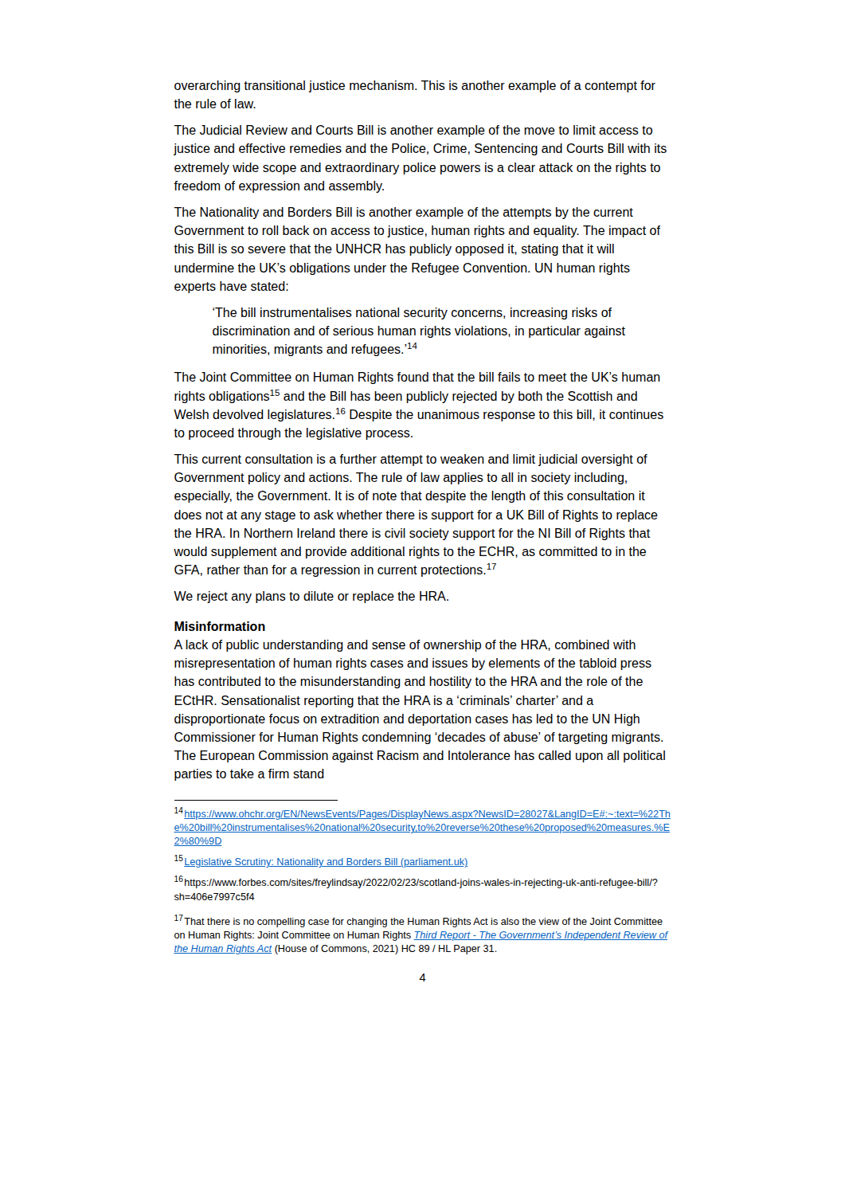overarching transitional justice mechanism. This is another example of a contempt for the rule of law.
The Judicial Review and Courts Bill is another example of the move to limit access to justice and effective remedies and the Police, Crime, Sentencing and Courts Bill with its extremely wide scope and extraordinary police powers is a clear attack on the rights to freedom of expression and assembly.
The Nationality and Borders Bill is another example of the attempts by the current Government to roll back on access to justice, human rights and equality. The impact of this Bill is so severe that the UNHCR has publicly opposed it, stating that it will undermine the UK’s obligations under the Refugee Convention. UN human rights experts have stated:
‘The bill instrumentalises national security concerns, increasing risks of discrimination and of serious human rights violations, in particular against minorities, migrants and refugees.’14
The Joint Committee on Human Rights found that the bill fails to meet the UK’s human rights obligations15 and the Bill has been publicly rejected by both the Scottish and Welsh devolved legislatures.16 Despite the unanimous response to this bill, it continues to proceed through the legislative process.
This current consultation is a further attempt to weaken and limit judicial oversight of Government policy and actions. The rule of law applies to all in society including, especially, the Government. It is of note that despite the length of this consultation it does not at any stage to ask whether there is support for a UK Bill of Rights to replace the HRA. In Northern Ireland there is civil society support for the NI Bill of Rights that would supplement and provide additional rights to the ECHR, as committed to in the GFA, rather than for a regression in current protections.17
We reject any plans to dilute or replace the HRA.
Misinformation
A lack of public understanding and sense of ownership of the HRA, combined with misrepresentation of human rights cases and issues by elements of the tabloid press has contributed to the misunderstanding and hostility to the HRA and the role of the ECtHR. Sensationalist reporting that the HRA is a ‘criminals’ charter’ and a disproportionate focus on extradition and deportation cases has led to the UN High Commissioner for Human Rights condemning ‘decades of abuse’ of targeting migrants. The European Commission against Racism and Intolerance has called upon all political parties to take a firm stand
14 https://www.ohchr.org/EN/NewsEvents/Pages/DisplayNews.aspx?NewsID=28027&LangID=E#:~:text=%22The%20bill%20instrumentalises%20national%20security,to%20reverse%20these%20proposed%20measures.%E2%80%9D
15 Legislative Scrutiny: Nationality and Borders Bill (parliament.uk)
16https://www.forbes.com/sites/freylindsay/2022/02/23/scotland-joins-wales-in-rejecting-uk-anti-refugee-bill/?sh=406e7997c5f4
17 That there is no compelling case for changing the Human Rights Act is also the view of the Joint Committee on Human Rights: Joint Committee on Human Rights Third Report - The Government’s Independent Review of the Human Rights Act (House of Commons, 2021) HC 89 / HL Paper 31.
4